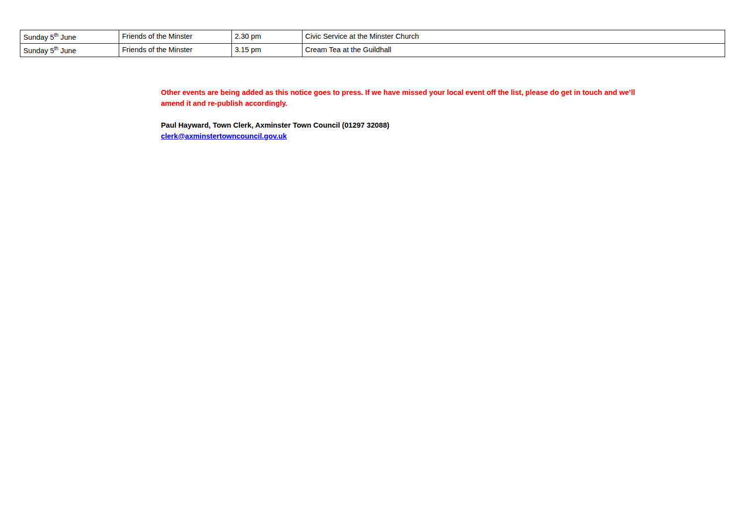| Sunday 5 th June | Friends of the Minster | 2.30 pm | Civic Service at the Minster Church |
| Sunday 5 th June | Friends of the Minster | 3.15 pm | Cream Tea at the Guildhall |
Other events are being added as this notice goes to press. If we have missed your local event off the list, please do get in touch and we’ll amend it and re-publish accordingly.
Paul Hayward, Town Clerk, Axminster Town Council (01297 32088)
clerk@axminstertowncouncil.gov.uk